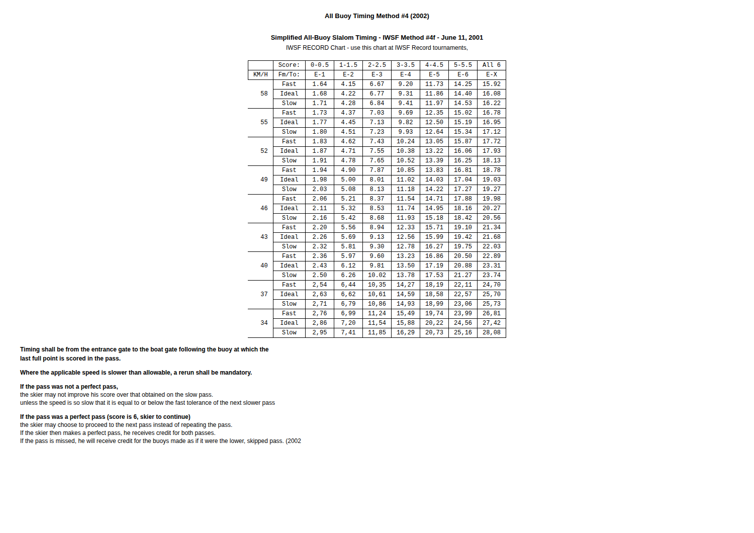All Buoy Timing Method #4 (2002)
Simplified All-Buoy Slalom Timing - IWSF Method #4f - June 11, 2001
IWSF RECORD Chart - use this chart at IWSF Record tournaments,
| | Score: | 0-0.5 | 1-1.5 | 2-2.5 | 3-3.5 | 4-4.5 | 5-5.5 | All 6 |
| --- | --- | --- | --- | --- | --- | --- | --- | --- |
| KM/H | Fm/To: | E-1 | E-2 | E-3 | E-4 | E-5 | E-6 | E-X |
| 58 | Fast | 1.64 | 4.15 | 6.67 | 9.20 | 11.73 | 14.25 | 15.92 |
| Ideal | 1.68 | 4.22 | 6.77 | 9.31 | 11.86 | 14.40 | 16.08 |
| Slow | 1.71 | 4.28 | 6.84 | 9.41 | 11.97 | 14.53 | 16.22 |
| 55 | Fast | 1.73 | 4.37 | 7.03 | 9.69 | 12.35 | 15.02 | 16.78 |
| Ideal | 1.77 | 4.45 | 7.13 | 9.82 | 12.50 | 15.19 | 16.95 |
| Slow | 1.80 | 4.51 | 7.23 | 9.93 | 12.64 | 15.34 | 17.12 |
| 52 | Fast | 1.83 | 4.62 | 7.43 | 10.24 | 13.05 | 15.87 | 17.72 |
| Ideal | 1.87 | 4.71 | 7.55 | 10.38 | 13.22 | 16.06 | 17.93 |
| Slow | 1.91 | 4.78 | 7.65 | 10.52 | 13.39 | 16.25 | 18.13 |
| 49 | Fast | 1.94 | 4.90 | 7.87 | 10.85 | 13.83 | 16.81 | 18.78 |
| Ideal | 1.98 | 5.00 | 8.01 | 11.02 | 14.03 | 17.04 | 19.03 |
| Slow | 2.03 | 5.08 | 8.13 | 11.18 | 14.22 | 17.27 | 19.27 |
| 46 | Fast | 2.06 | 5.21 | 8.37 | 11.54 | 14.71 | 17.88 | 19.98 |
| Ideal | 2.11 | 5.32 | 8.53 | 11.74 | 14.95 | 18.16 | 20.27 |
| Slow | 2.16 | 5.42 | 8.68 | 11.93 | 15.18 | 18.42 | 20.56 |
| 43 | Fast | 2.20 | 5.56 | 8.94 | 12.33 | 15.71 | 19.10 | 21.34 |
| Ideal | 2.26 | 5.69 | 9.13 | 12.56 | 15.99 | 19.42 | 21.68 |
| Slow | 2.32 | 5.81 | 9.30 | 12.78 | 16.27 | 19.75 | 22.03 |
| 40 | Fast | 2.36 | 5.97 | 9.60 | 13.23 | 16.86 | 20.50 | 22.89 |
| Ideal | 2.43 | 6.12 | 9.81 | 13.50 | 17.19 | 20.88 | 23.31 |
| Slow | 2.50 | 6.26 | 10.02 | 13.78 | 17.53 | 21.27 | 23.74 |
| 37 | Fast | 2,54 | 6,44 | 10,35 | 14,27 | 18,19 | 22,11 | 24,70 |
| Ideal | 2,63 | 6,62 | 10,61 | 14,59 | 18,58 | 22,57 | 25,70 |
| Slow | 2,71 | 6,79 | 10,86 | 14,93 | 18,99 | 23,06 | 25,73 |
| 34 | Fast | 2,76 | 6,99 | 11,24 | 15,49 | 19,74 | 23,99 | 26,81 |
| Ideal | 2,86 | 7,20 | 11,54 | 15,88 | 20,22 | 24,56 | 27,42 |
| Slow | 2,95 | 7,41 | 11,85 | 16,29 | 20,73 | 25,16 | 28,08 |
Timing shall be from the entrance gate to the boat gate following the buoy at which the
last full point is scored in the pass.
Where the applicable speed is slower than allowable, a rerun shall be mandatory.
If the pass was not a perfect pass,
the skier may not improve his score over that obtained on the slow pass.
unless the speed is so slow that it is equal to or below the fast tolerance of the next slower pass
If the pass was a perfect pass (score is 6, skier to continue)
the skier may choose to proceed to the next pass instead of repeating the pass.
If the skier then makes a perfect pass, he receives credit for both passes.
If the pass is missed, he will receive credit for the buoys made as if it were the lower, skipped pass. (2002